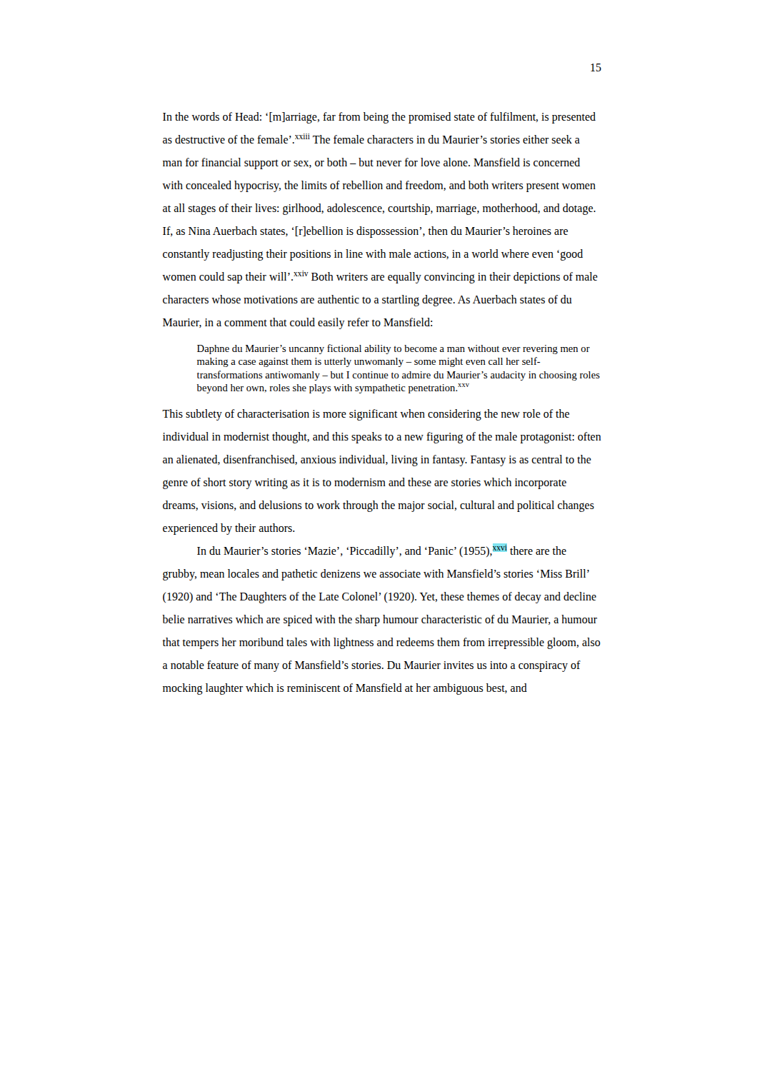15
In the words of Head: ‘[m]arriage, far from being the promised state of fulfilment, is presented as destructive of the female’.xxiii The female characters in du Maurier’s stories either seek a man for financial support or sex, or both – but never for love alone. Mansfield is concerned with concealed hypocrisy, the limits of rebellion and freedom, and both writers present women at all stages of their lives: girlhood, adolescence, courtship, marriage, motherhood, and dotage. If, as Nina Auerbach states, ‘[r]ebellion is dispossession’, then du Maurier’s heroines are constantly readjusting their positions in line with male actions, in a world where even ‘good women could sap their will’.xxiv Both writers are equally convincing in their depictions of male characters whose motivations are authentic to a startling degree. As Auerbach states of du Maurier, in a comment that could easily refer to Mansfield:
Daphne du Maurier’s uncanny fictional ability to become a man without ever revering men or making a case against them is utterly unwomanly – some might even call her self-transformations antiwomanly – but I continue to admire du Maurier’s audacity in choosing roles beyond her own, roles she plays with sympathetic penetration.xxv
This subtlety of characterisation is more significant when considering the new role of the individual in modernist thought, and this speaks to a new figuring of the male protagonist: often an alienated, disenfranchised, anxious individual, living in fantasy. Fantasy is as central to the genre of short story writing as it is to modernism and these are stories which incorporate dreams, visions, and delusions to work through the major social, cultural and political changes experienced by their authors.
In du Maurier’s stories ‘Mazie’, ‘Piccadilly’, and ‘Panic’ (1955),xxvi there are the grubby, mean locales and pathetic denizens we associate with Mansfield’s stories ‘Miss Brill’ (1920) and ‘The Daughters of the Late Colonel’ (1920). Yet, these themes of decay and decline belie narratives which are spiced with the sharp humour characteristic of du Maurier, a humour that tempers her moribund tales with lightness and redeems them from irrepressible gloom, also a notable feature of many of Mansfield’s stories. Du Maurier invites us into a conspiracy of mocking laughter which is reminiscent of Mansfield at her ambiguous best, and